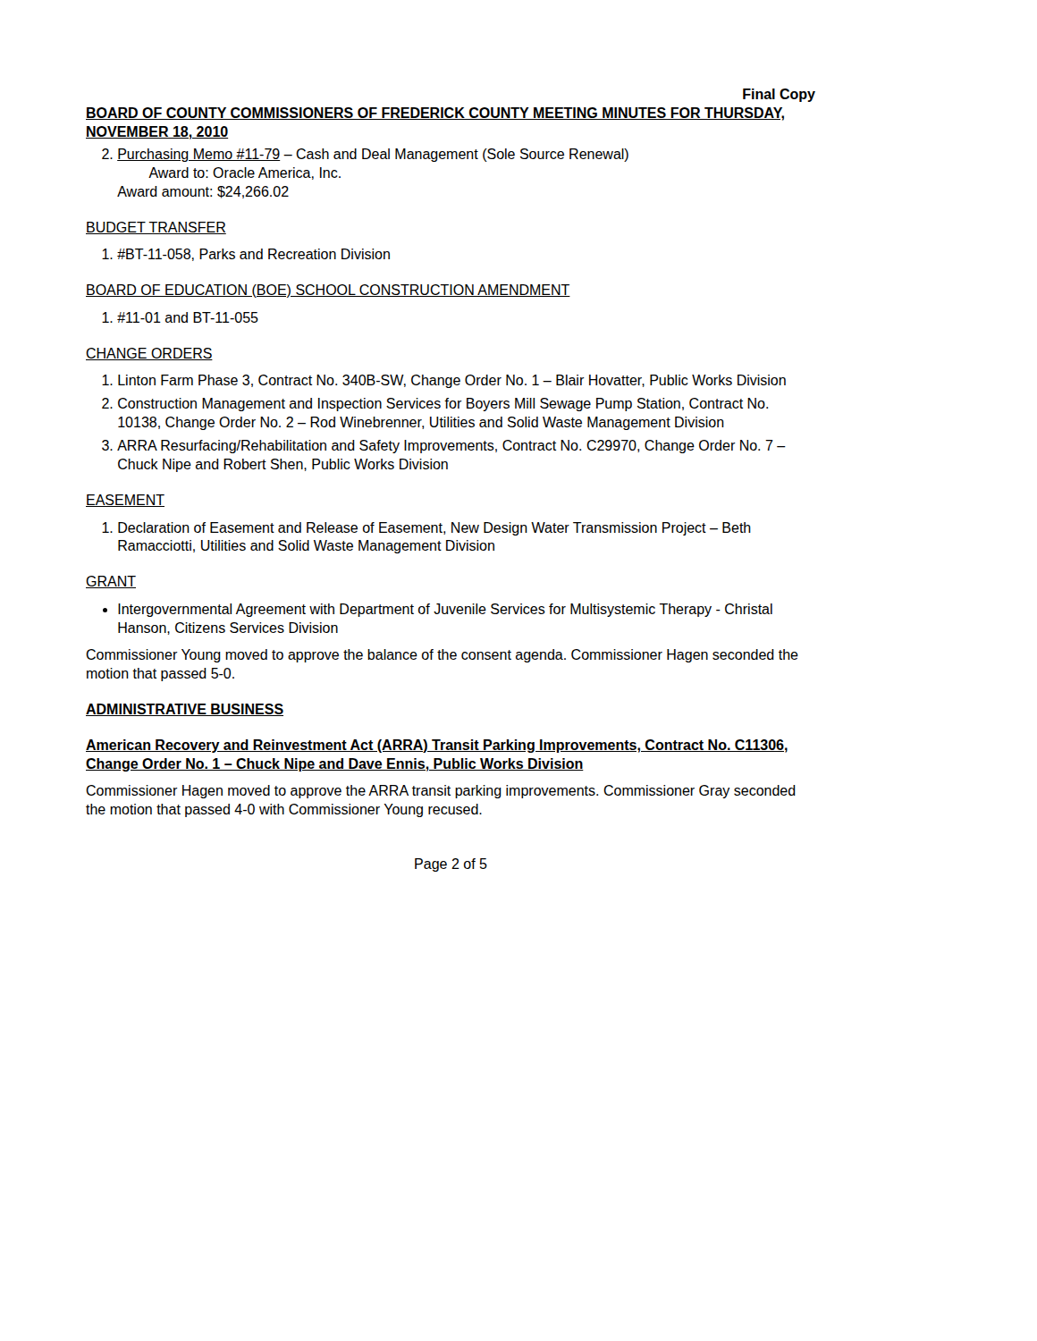Final Copy
BOARD OF COUNTY COMMISSIONERS OF FREDERICK COUNTY MEETING MINUTES FOR THURSDAY, NOVEMBER 18, 2010
Purchasing Memo #11-79 – Cash and Deal Management (Sole Source Renewal)
Award to: Oracle America, Inc.
Award amount: $24,266.02
BUDGET TRANSFER
#BT-11-058, Parks and Recreation Division
BOARD OF EDUCATION (BOE) SCHOOL CONSTRUCTION AMENDMENT
#11-01 and BT-11-055
CHANGE ORDERS
Linton Farm Phase 3, Contract No. 340B-SW, Change Order No. 1 – Blair Hovatter, Public Works Division
Construction Management and Inspection Services for Boyers Mill Sewage Pump Station, Contract No. 10138, Change Order No. 2 – Rod Winebrenner, Utilities and Solid Waste Management Division
ARRA Resurfacing/Rehabilitation and Safety Improvements, Contract No. C29970, Change Order No. 7 – Chuck Nipe and Robert Shen, Public Works Division
EASEMENT
Declaration of Easement and Release of Easement, New Design Water Transmission Project – Beth Ramacciotti, Utilities and Solid Waste Management Division
GRANT
Intergovernmental Agreement with Department of Juvenile Services for Multisystemic Therapy - Christal Hanson, Citizens Services Division
Commissioner Young moved to approve the balance of the consent agenda. Commissioner Hagen seconded the motion that passed 5-0.
ADMINISTRATIVE BUSINESS
American Recovery and Reinvestment Act (ARRA) Transit Parking Improvements, Contract No. C11306, Change Order No. 1 – Chuck Nipe and Dave Ennis, Public Works Division
Commissioner Hagen moved to approve the ARRA transit parking improvements. Commissioner Gray seconded the motion that passed 4-0 with Commissioner Young recused.
Page 2 of 5